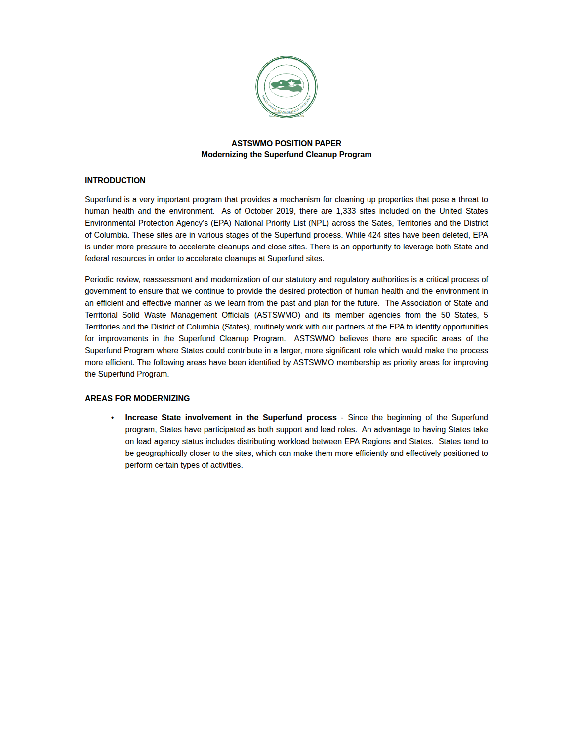ASSOCIATION OF STATE AND TERRITORIAL SOLID WASTE MANAGEMENT OFFICIALS ASTSWMO, Providing Pathways to Our Nation's Environmental Stewardship Since 1974
ASTSWMO POSITION PAPERModernizing the Superfund Cleanup Program
INTRODUCTION
Superfund is a very important program that provides a mechanism for cleaning up properties that pose a threat to human health and the environment. As of October 2019, there are 1,333 sites included on the United States Environmental Protection Agency's (EPA) National Priority List (NPL) across the Sates, Territories and the District of Columbia. These sites are in various stages of the Superfund process. While 424 sites have been deleted, EPA is under more pressure to accelerate cleanups and close sites. There is an opportunity to leverage both State and federal resources in order to accelerate cleanups at Superfund sites.
Periodic review, reassessment and modernization of our statutory and regulatory authorities is a critical process of government to ensure that we continue to provide the desired protection of human health and the environment in an efficient and effective manner as we learn from the past and plan for the future. The Association of State and Territorial Solid Waste Management Officials (ASTSWMO) and its member agencies from the 50 States, 5 Territories and the District of Columbia (States), routinely work with our partners at the EPA to identify opportunities for improvements in the Superfund Cleanup Program. ASTSWMO believes there are specific areas of the Superfund Program where States could contribute in a larger, more significant role which would make the process more efficient. The following areas have been identified by ASTSWMO membership as priority areas for improving the Superfund Program.
AREAS FOR MODERNIZING
Increase State involvement in the Superfund process - Since the beginning of the Superfund program, States have participated as both support and lead roles. An advantage to having States take on lead agency status includes distributing workload between EPA Regions and States. States tend to be geographically closer to the sites, which can make them more efficiently and effectively positioned to perform certain types of activities.